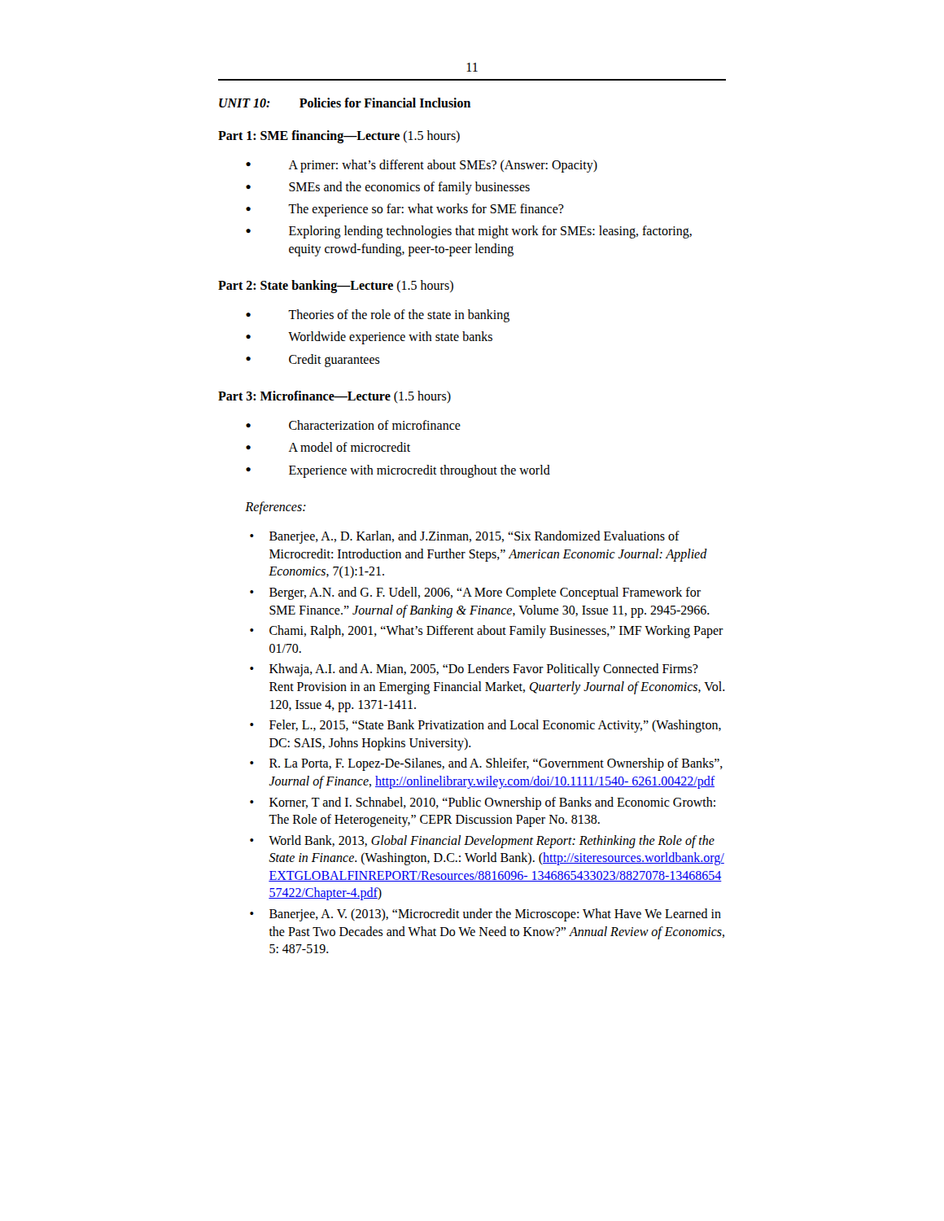11
UNIT 10: Policies for Financial Inclusion
Part 1: SME financing—Lecture (1.5 hours)
A primer: what’s different about SMEs? (Answer: Opacity)
SMEs and the economics of family businesses
The experience so far: what works for SME finance?
Exploring lending technologies that might work for SMEs: leasing, factoring, equity crowd-funding, peer-to-peer lending
Part 2: State banking—Lecture (1.5 hours)
Theories of the role of the state in banking
Worldwide experience with state banks
Credit guarantees
Part 3: Microfinance—Lecture (1.5 hours)
Characterization of microfinance
A model of microcredit
Experience with microcredit throughout the world
References:
Banerjee, A., D. Karlan, and J.Zinman, 2015, “Six Randomized Evaluations of Microcredit: Introduction and Further Steps,” American Economic Journal: Applied Economics, 7(1):1-21.
Berger, A.N. and G. F. Udell, 2006, “A More Complete Conceptual Framework for SME Finance.” Journal of Banking & Finance, Volume 30, Issue 11, pp. 2945-2966.
Chami, Ralph, 2001, “What’s Different about Family Businesses,” IMF Working Paper 01/70.
Khwaja, A.I. and A. Mian, 2005, “Do Lenders Favor Politically Connected Firms? Rent Provision in an Emerging Financial Market, Quarterly Journal of Economics, Vol. 120, Issue 4, pp. 1371-1411.
Feler, L., 2015, “State Bank Privatization and Local Economic Activity,” (Washington, DC: SAIS, Johns Hopkins University).
R. La Porta, F. Lopez-De-Silanes, and A. Shleifer, “Government Ownership of Banks”, Journal of Finance, http://onlinelibrary.wiley.com/doi/10.1111/1540- 6261.00422/pdf
Korner, T and I. Schnabel, 2010, “Public Ownership of Banks and Economic Growth: The Role of Heterogeneity,” CEPR Discussion Paper No. 8138.
World Bank, 2013, Global Financial Development Report: Rethinking the Role of the State in Finance. (Washington, D.C.: World Bank). (http://siteresources.worldbank.org/EXTGLOBALFINREPORT/Resources/8816096- 1346865433023/8827078-1346865457422/Chapter-4.pdf)
Banerjee, A. V. (2013), “Microcredit under the Microscope: What Have We Learned in the Past Two Decades and What Do We Need to Know?” Annual Review of Economics, 5: 487-519.